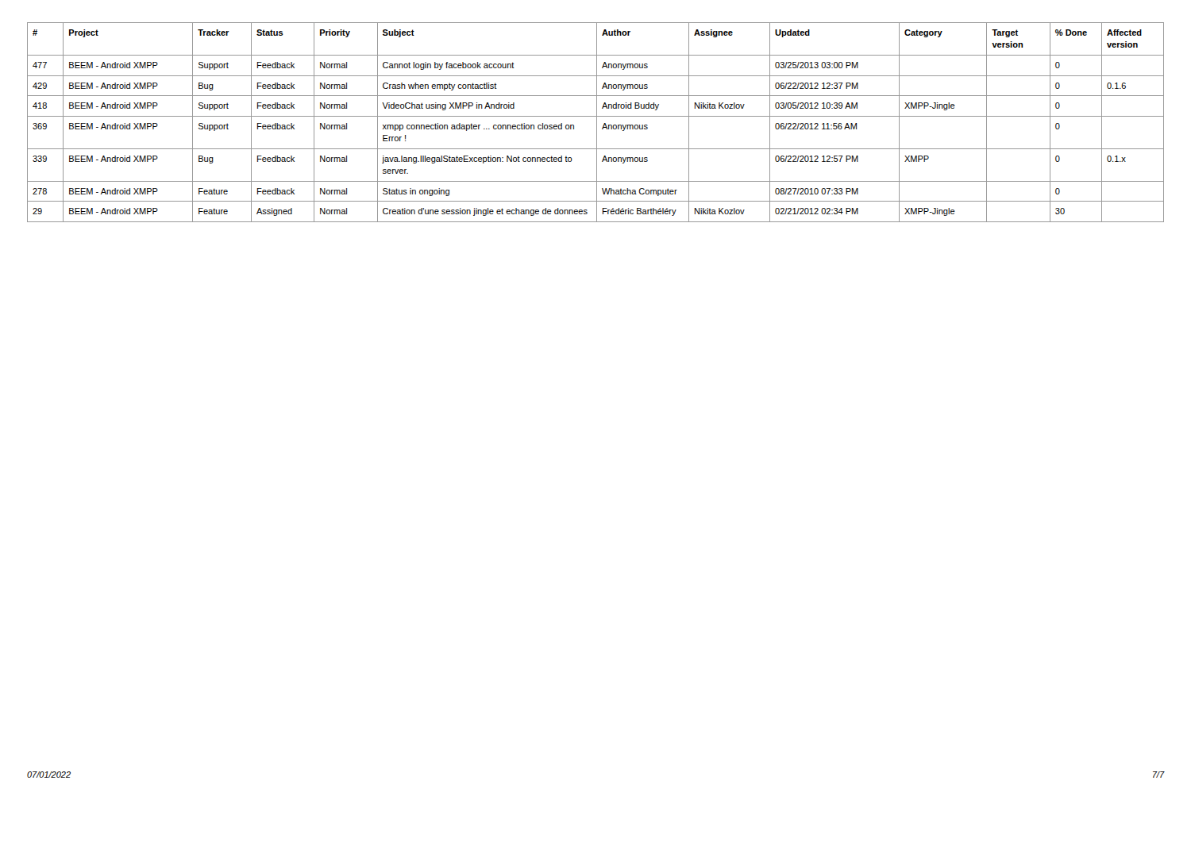| # | Project | Tracker | Status | Priority | Subject | Author | Assignee | Updated | Category | Target version | % Done | Affected version |
| --- | --- | --- | --- | --- | --- | --- | --- | --- | --- | --- | --- | --- |
| 477 | BEEM - Android XMPP | Support | Feedback | Normal | Cannot login by facebook account | Anonymous | | 03/25/2013 03:00 PM | | | 0 | |
| 429 | BEEM - Android XMPP | Bug | Feedback | Normal | Crash when empty contactlist | Anonymous | | 06/22/2012 12:37 PM | | | 0 | 0.1.6 |
| 418 | BEEM - Android XMPP | Support | Feedback | Normal | VideoChat using XMPP in Android | Android Buddy | Nikita Kozlov | 03/05/2012 10:39 AM | XMPP-Jingle | | 0 | |
| 369 | BEEM - Android XMPP | Support | Feedback | Normal | xmpp connection adapter ... connection closed on Error ! | Anonymous | | 06/22/2012 11:56 AM | | | 0 | |
| 339 | BEEM - Android XMPP | Bug | Feedback | Normal | java.lang.IllegalStateException: Not connected to server. | Anonymous | | 06/22/2012 12:57 PM | XMPP | | 0 | 0.1.x |
| 278 | BEEM - Android XMPP | Feature | Feedback | Normal | Status in ongoing | Whatcha Computer | | 08/27/2010 07:33 PM | | | 0 | |
| 29 | BEEM - Android XMPP | Feature | Assigned | Normal | Creation d'une session jingle et echange de donnees | Frédéric Barthéléry | Nikita Kozlov | 02/21/2012 02:34 PM | XMPP-Jingle | | 30 | |
07/01/2022 7/7